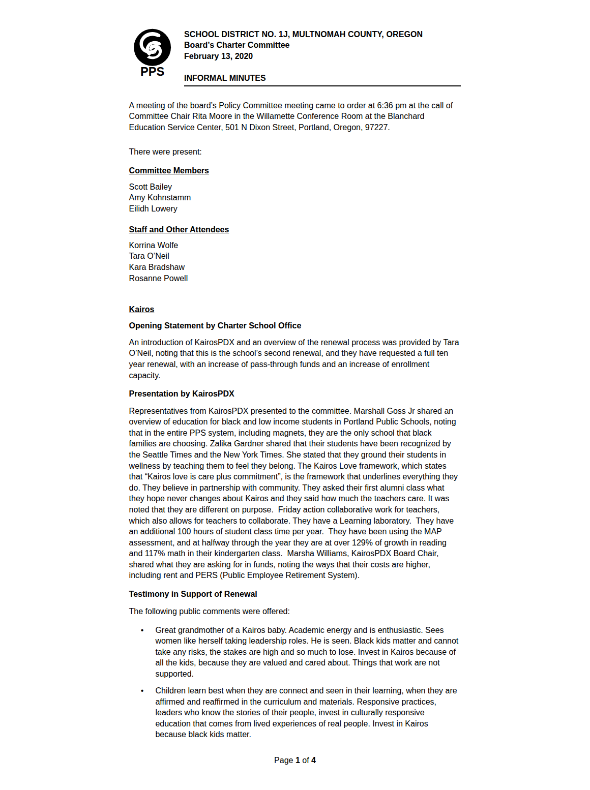PPS
SCHOOL DISTRICT NO. 1J, MULTNOMAH COUNTY, OREGON
Board’s Charter Committee
February 13, 2020
INFORMAL MINUTES
A meeting of the board’s Policy Committee meeting came to order at 6:36 pm at the call of Committee Chair Rita Moore in the Willamette Conference Room at the Blanchard Education Service Center, 501 N Dixon Street, Portland, Oregon, 97227.
There were present:
Committee Members
Scott Bailey
Amy Kohnstamm
Eilidh Lowery
Staff and Other Attendees
Korrina Wolfe
Tara O’Neil
Kara Bradshaw
Rosanne Powell
Kairos
Opening Statement by Charter School Office
An introduction of KairosPDX and an overview of the renewal process was provided by Tara O’Neil, noting that this is the school’s second renewal, and they have requested a full ten year renewal, with an increase of pass-through funds and an increase of enrollment capacity.
Presentation by KairosPDX
Representatives from KairosPDX presented to the committee. Marshall Goss Jr shared an overview of education for black and low income students in Portland Public Schools, noting that in the entire PPS system, including magnets, they are the only school that black families are choosing. Zalika Gardner shared that their students have been recognized by the Seattle Times and the New York Times. She stated that they ground their students in wellness by teaching them to feel they belong. The Kairos Love framework, which states that “Kairos love is care plus commitment”, is the framework that underlines everything they do. They believe in partnership with community. They asked their first alumni class what they hope never changes about Kairos and they said how much the teachers care. It was noted that they are different on purpose. Friday action collaborative work for teachers, which also allows for teachers to collaborate. They have a Learning laboratory. They have an additional 100 hours of student class time per year. They have been using the MAP assessment, and at halfway through the year they are at over 129% of growth in reading and 117% math in their kindergarten class. Marsha Williams, KairosPDX Board Chair, shared what they are asking for in funds, noting the ways that their costs are higher, including rent and PERS (Public Employee Retirement System).
Testimony in Support of Renewal
The following public comments were offered:
Great grandmother of a Kairos baby. Academic energy and is enthusiastic. Sees women like herself taking leadership roles. He is seen. Black kids matter and cannot take any risks, the stakes are high and so much to lose. Invest in Kairos because of all the kids, because they are valued and cared about. Things that work are not supported.
Children learn best when they are connect and seen in their learning, when they are affirmed and reaffirmed in the curriculum and materials. Responsive practices, leaders who know the stories of their people, invest in culturally responsive education that comes from lived experiences of real people. Invest in Kairos because black kids matter.
Page 1 of 4